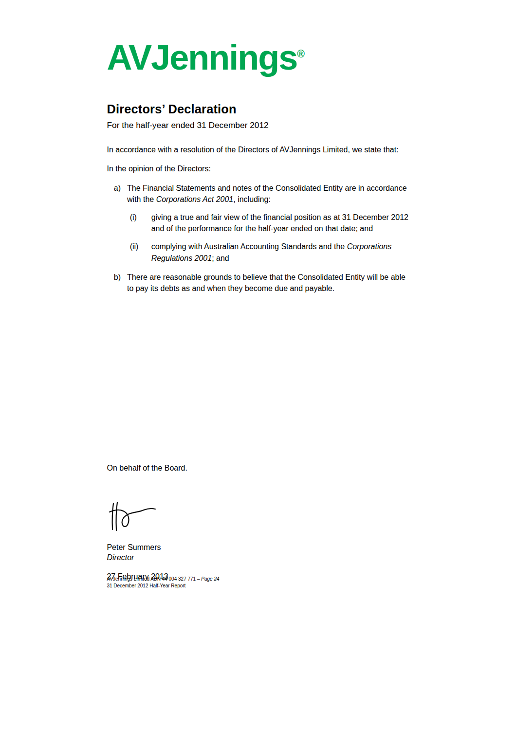AVJennings®
Directors’ Declaration
For the half-year ended 31 December 2012
In accordance with a resolution of the Directors of AVJennings Limited, we state that:
In the opinion of the Directors:
a) The Financial Statements and notes of the Consolidated Entity are in accordance with the Corporations Act 2001, including:
(i) giving a true and fair view of the financial position as at 31 December 2012 and of the performance for the half-year ended on that date; and
(ii) complying with Australian Accounting Standards and the Corporations Regulations 2001; and
b) There are reasonable grounds to believe that the Consolidated Entity will be able to pay its debts as and when they become due and payable.
On behalf of the Board.
Peter Summers
Director
27 February 2013
AVJennings Limited ABN 44 004 327 771 – Page 24
31 December 2012 Half-Year Report